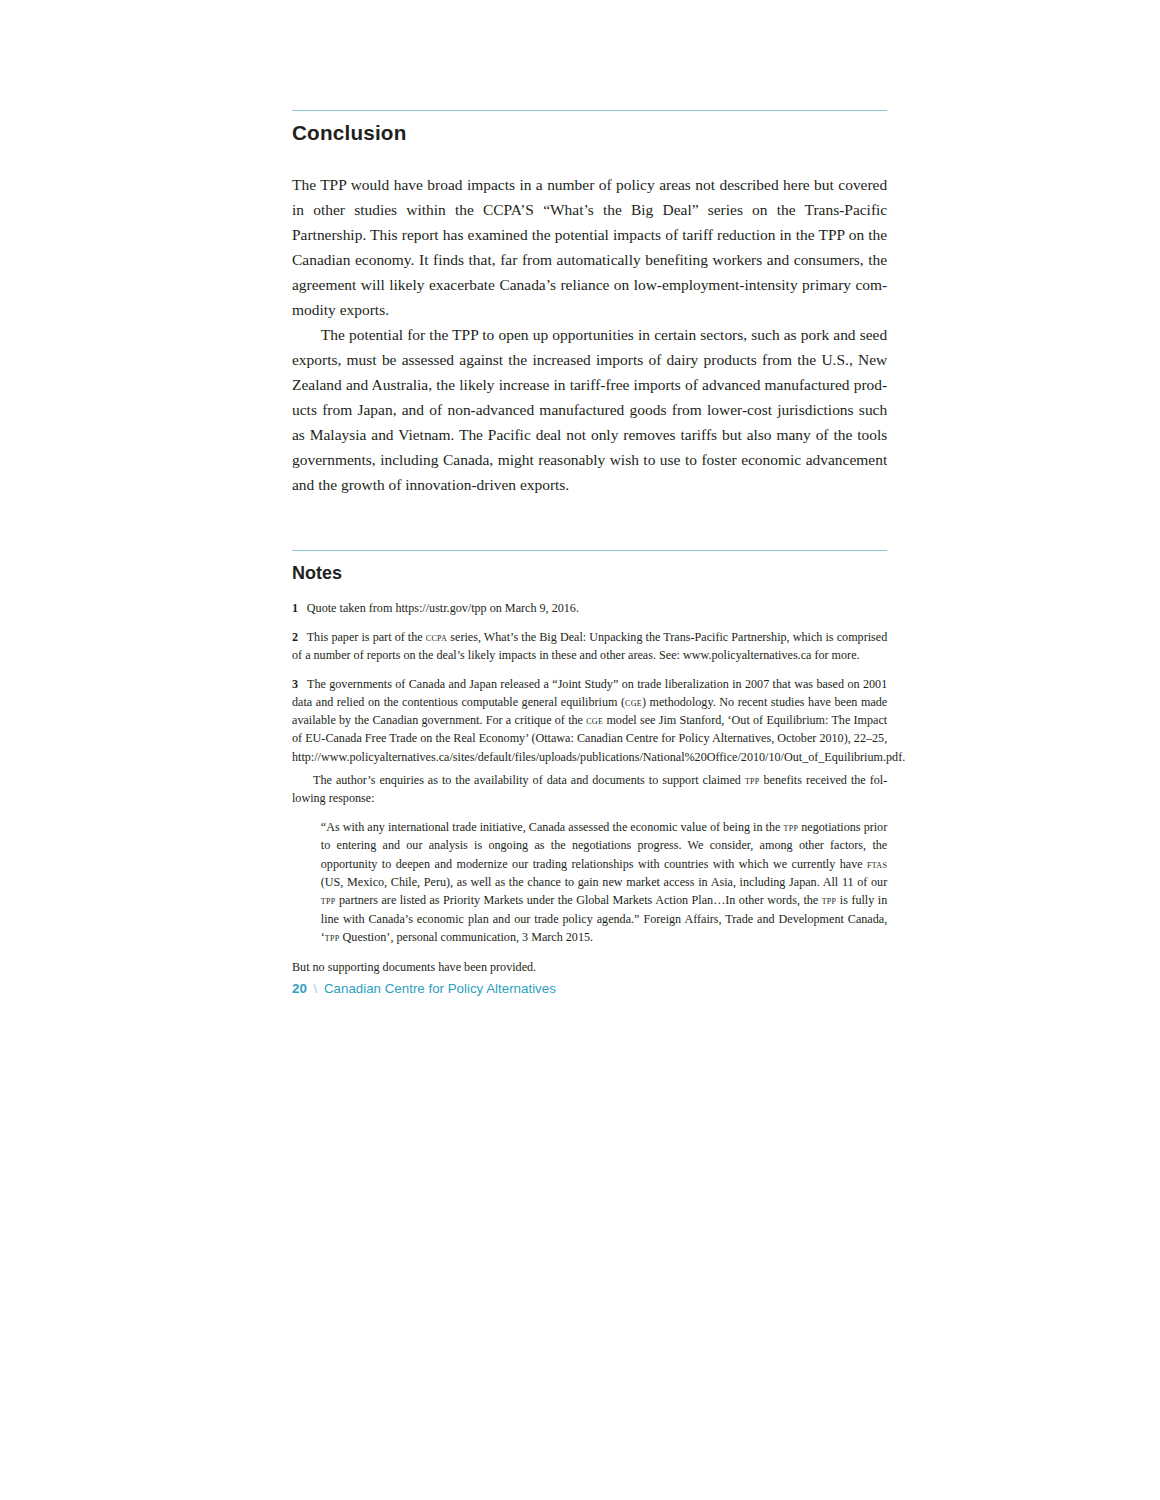Conclusion
The TPP would have broad impacts in a number of policy areas not described here but covered in other studies within the CCPA’S “What’s the Big Deal” series on the Trans-Pacific Partnership. This report has examined the potential impacts of tariff reduction in the TPP on the Canadian economy. It finds that, far from automatically benefiting workers and consumers, the agreement will likely exacerbate Canada’s reliance on low-employment-intensity primary commodity exports.
The potential for the TPP to open up opportunities in certain sectors, such as pork and seed exports, must be assessed against the increased imports of dairy products from the U.S., New Zealand and Australia, the likely increase in tariff-free imports of advanced manufactured products from Japan, and of non-advanced manufactured goods from lower-cost jurisdictions such as Malaysia and Vietnam. The Pacific deal not only removes tariffs but also many of the tools governments, including Canada, might reasonably wish to use to foster economic advancement and the growth of innovation-driven exports.
Notes
1 Quote taken from https://ustr.gov/tpp on March 9, 2016.
2 This paper is part of the ccpa series, What’s the Big Deal: Unpacking the Trans-Pacific Partnership, which is comprised of a number of reports on the deal’s likely impacts in these and other areas. See: www.policyalternatives.ca for more.
3 The governments of Canada and Japan released a “Joint Study” on trade liberalization in 2007 that was based on 2001 data and relied on the contentious computable general equilibrium (cge) methodology. No recent studies have been made available by the Canadian government. For a critique of the cge model see Jim Stanford, ‘Out of Equilibrium: The Impact of EU-Canada Free Trade on the Real Economy’ (Ottawa: Canadian Centre for Policy Alternatives, October 2010), 22–25, http://www.policyalternatives.ca/sites/default/files/uploads/publications/National%20Office/2010/10/Out_of_Equilibrium.pdf.
The author’s enquiries as to the availability of data and documents to support claimed tpp benefits received the following response:
“As with any international trade initiative, Canada assessed the economic value of being in the tpp negotiations prior to entering and our analysis is ongoing as the negotiations progress. We consider, among other factors, the opportunity to deepen and modernize our trading relationships with countries with which we currently have ftas (US, Mexico, Chile, Peru), as well as the chance to gain new market access in Asia, including Japan. All 11 of our tpp partners are listed as Priority Markets under the Global Markets Action Plan…In other words, the tpp is fully in line with Canada’s economic plan and our trade policy agenda.” Foreign Affairs, Trade and Development Canada, ‘tpp Question’, personal communication, 3 March 2015.
But no supporting documents have been provided.
20\Canadian Centre for Policy Alternatives